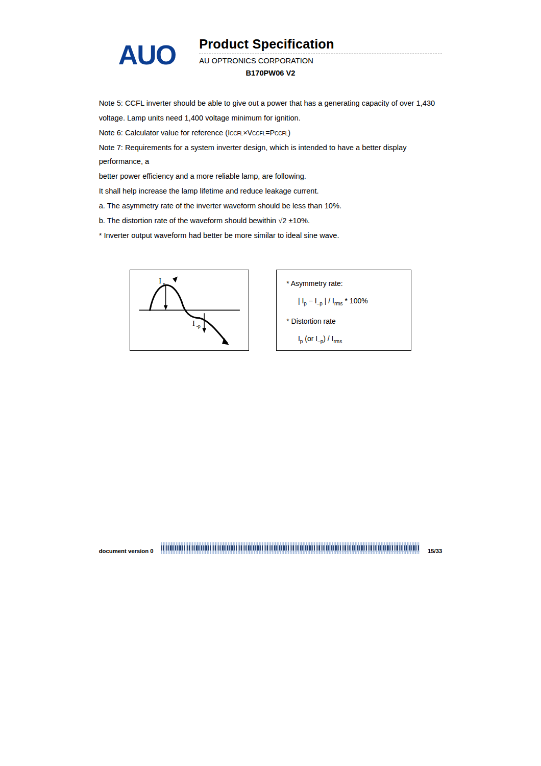AUO
Product Specification
AU OPTRONICS CORPORATION
B170PW06 V2
Note 5: CCFL inverter should be able to give out a power that has a generating capacity of over 1,430
voltage. Lamp units need 1,400 voltage minimum for ignition.
Note 6: Calculator value for reference (Iccfl×Vccfl=Pccfl)
Note 7: Requirements for a system inverter design, which is intended to have a better display performance, a
better power efficiency and a more reliable lamp, are following.
It shall help increase the lamp lifetime and reduce leakage current.
a. The asymmetry rate of the inverter waveform should be less than 10%.
b. The distortion rate of the waveform should bewithin √2 ±10%.
* Inverter output waveform had better be more similar to ideal sine wave.
I p I -p
* Asymmetry rate:
| Ip − I–p | / Irms * 100%
* Distortion rate
Ip (or I–p) / Irms
document version 0
15/33